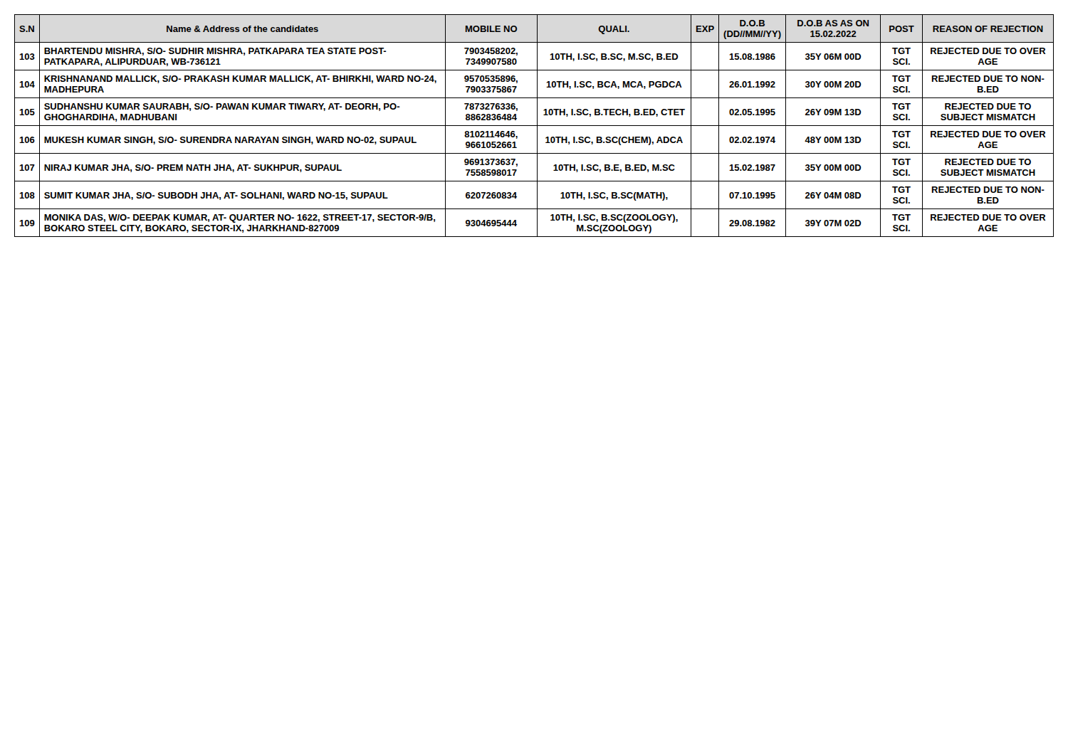| S.N | Name & Address of the candidates | MOBILE NO | QUALI. | EXP | D.O.B (DD//MM//YY) | D.O.B AS AS ON 15.02.2022 | POST | REASON OF REJECTION |
| --- | --- | --- | --- | --- | --- | --- | --- | --- |
| 103 | BHARTENDU MISHRA, S/O- SUDHIR MISHRA, PATKAPARA TEA STATE POST-PATKAPARA, ALIPURDUAR, WB-736121 | 7903458202, 7349907580 | 10TH, I.SC, B.SC, M.SC, B.ED | | 15.08.1986 | 35Y 06M 00D | TGT SCI. | REJECTED DUE TO OVER AGE |
| 104 | KRISHNANAND MALLICK, S/O- PRAKASH KUMAR MALLICK, AT- BHIRKHI, WARD NO-24, MADHEPURA | 9570535896, 7903375867 | 10TH, I.SC, BCA, MCA, PGDCA | | 26.01.1992 | 30Y 00M 20D | TGT SCI. | REJECTED DUE TO NON-B.ED |
| 105 | SUDHANSHU KUMAR SAURABH, S/O- PAWAN KUMAR TIWARY, AT- DEORH, PO- GHOGHARDIHA, MADHUBANI | 7873276336, 8862836484 | 10TH, I.SC, B.TECH, B.ED, CTET | | 02.05.1995 | 26Y 09M 13D | TGT SCI. | REJECTED DUE TO SUBJECT MISMATCH |
| 106 | MUKESH KUMAR SINGH, S/O- SURENDRA NARAYAN SINGH, WARD NO-02, SUPAUL | 8102114646, 9661052661 | 10TH, I.SC, B.SC(CHEM), ADCA | | 02.02.1974 | 48Y 00M 13D | TGT SCI. | REJECTED DUE TO OVER AGE |
| 107 | NIRAJ KUMAR JHA, S/O- PREM NATH JHA, AT- SUKHPUR, SUPAUL | 9691373637, 7558598017 | 10TH, I.SC, B.E, B.ED, M.SC | | 15.02.1987 | 35Y 00M 00D | TGT SCI. | REJECTED DUE TO SUBJECT MISMATCH |
| 108 | SUMIT KUMAR JHA, S/O- SUBODH JHA, AT- SOLHANI, WARD NO-15, SUPAUL | 6207260834 | 10TH, I.SC, B.SC(MATH), | | 07.10.1995 | 26Y 04M 08D | TGT SCI. | REJECTED DUE TO NON-B.ED |
| 109 | MONIKA DAS, W/O- DEEPAK KUMAR, AT- QUARTER NO- 1622, STREET-17, SECTOR-9/B, BOKARO STEEL CITY, BOKARO, SECTOR-IX, JHARKHAND-827009 | 9304695444 | 10TH, I.SC, B.SC(ZOOLOGY), M.SC(ZOOLOGY) | | 29.08.1982 | 39Y 07M 02D | TGT SCI. | REJECTED DUE TO OVER AGE |